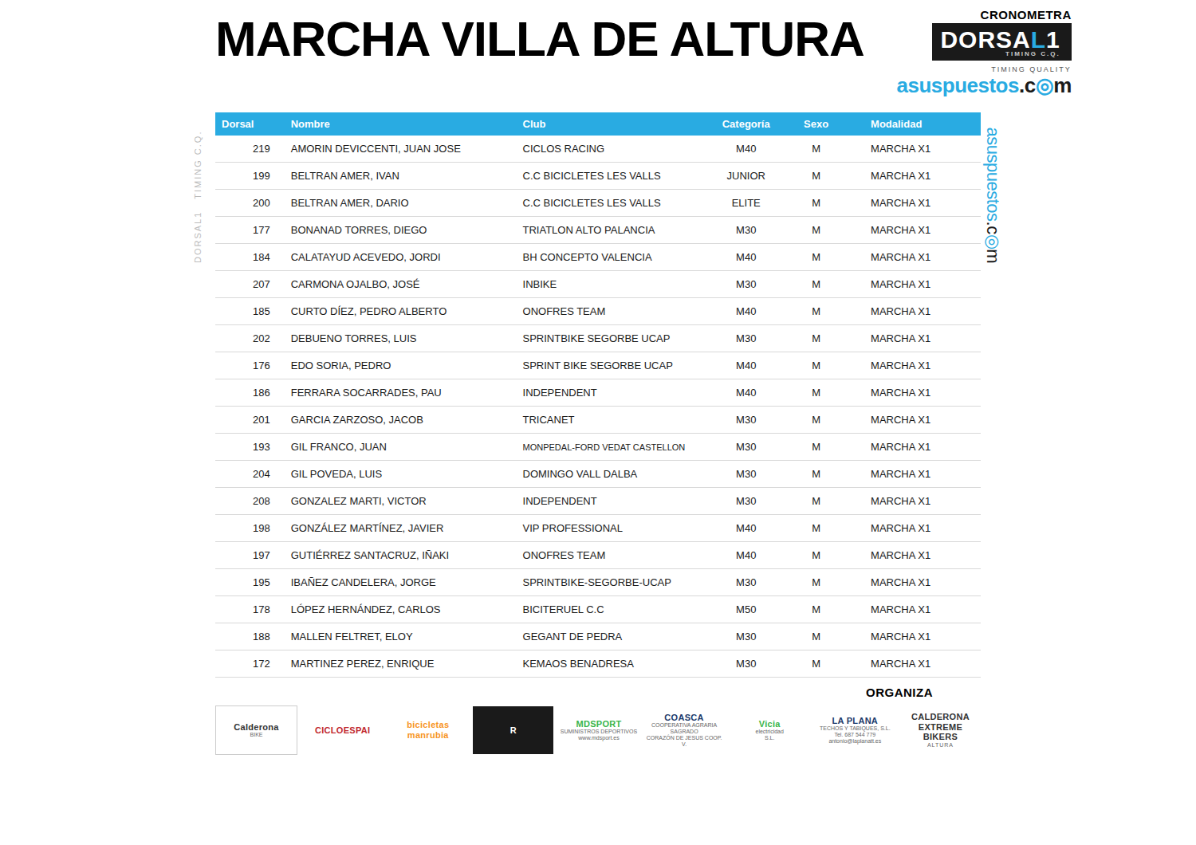MARCHA VILLA DE ALTURA
CRONOMETRA
DORSAL1TIMING C.Q.
TIMING QUALITY
asuspuestos.c◎m
DORSAL1 TIMING C.Q.
asuspuestos.c◎m
| Dorsal | Nombre | Club | Categoría | Sexo | Modalidad |
| --- | --- | --- | --- | --- | --- |
| 219 | AMORIN DEVICCENTI, JUAN JOSE | CICLOS RACING | M40 | M | MARCHA X1 |
| 199 | BELTRAN AMER, IVAN | C.C BICICLETES LES VALLS | JUNIOR | M | MARCHA X1 |
| 200 | BELTRAN AMER, DARIO | C.C BICICLETES LES VALLS | ELITE | M | MARCHA X1 |
| 177 | BONANAD TORRES, DIEGO | TRIATLON ALTO PALANCIA | M30 | M | MARCHA X1 |
| 184 | CALATAYUD ACEVEDO, JORDI | BH CONCEPTO VALENCIA | M40 | M | MARCHA X1 |
| 207 | CARMONA OJALBO, JOSÉ | INBIKE | M30 | M | MARCHA X1 |
| 185 | CURTO DÍEZ, PEDRO ALBERTO | ONOFRES TEAM | M40 | M | MARCHA X1 |
| 202 | DEBUENO TORRES, LUIS | SPRINTBIKE SEGORBE UCAP | M30 | M | MARCHA X1 |
| 176 | EDO SORIA, PEDRO | SPRINT BIKE SEGORBE UCAP | M40 | M | MARCHA X1 |
| 186 | FERRARA SOCARRADES, PAU | INDEPENDENT | M40 | M | MARCHA X1 |
| 201 | GARCIA ZARZOSO, JACOB | TRICANET | M30 | M | MARCHA X1 |
| 193 | GIL FRANCO, JUAN | MONPEDAL-FORD VEDAT CASTELLON | M30 | M | MARCHA X1 |
| 204 | GIL POVEDA, LUIS | DOMINGO VALL DALBA | M30 | M | MARCHA X1 |
| 208 | GONZALEZ MARTI, VICTOR | INDEPENDENT | M30 | M | MARCHA X1 |
| 198 | GONZÁLEZ MARTÍNEZ, JAVIER | VIP PROFESSIONAL | M40 | M | MARCHA X1 |
| 197 | GUTIÉRREZ SANTACRUZ, IÑAKI | ONOFRES TEAM | M40 | M | MARCHA X1 |
| 195 | IBAÑEZ CANDELERA, JORGE | SPRINTBIKE-SEGORBE-UCAP | M30 | M | MARCHA X1 |
| 178 | LÓPEZ HERNÁNDEZ, CARLOS | BICITERUEL C.C | M50 | M | MARCHA X1 |
| 188 | MALLEN FELTRET, ELOY | GEGANT DE PEDRA | M30 | M | MARCHA X1 |
| 172 | MARTINEZ PEREZ, ENRIQUE | KEMAOS BENADRESA | M30 | M | MARCHA X1 |
ORGANIZA
Calderona BIKE
CICLOESPAI
bicicletas manrubia
R
MDSPORT SUMINISTROS DEPORTIVOS www.mdsport.es
COASCA COOPERATIVA AGRARIA SAGRADO CORAZÓN DE JESUS COOP. V.
Vicia electricidad S.L.
LA PLANA TECHOS Y TABIQUES, S.L. Tel. 687 544 779 antonio@laplanatt.es
CALDERONA EXTREME BIKERS ALTURA